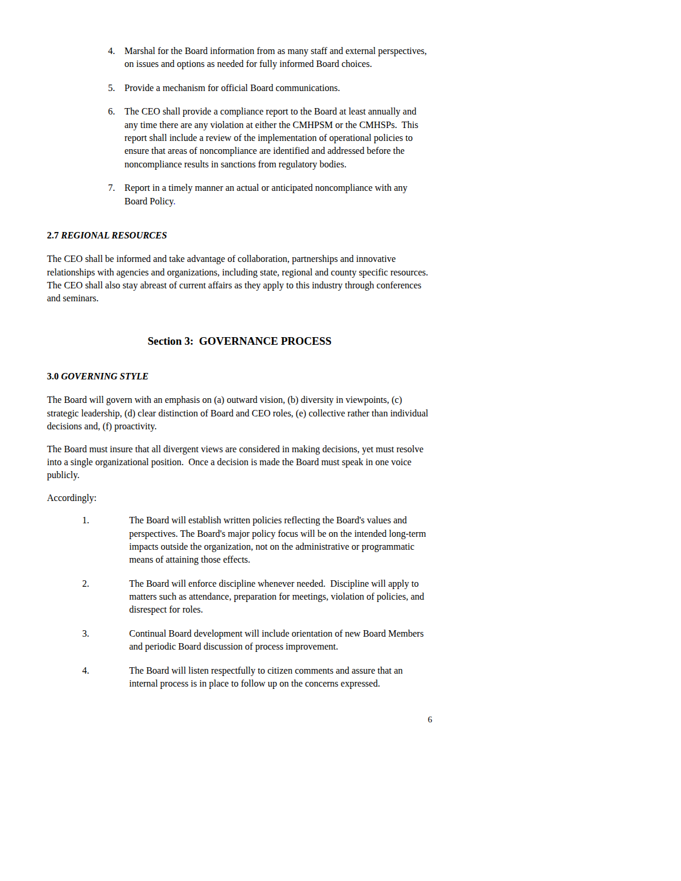Marshal for the Board information from as many staff and external perspectives, on issues and options as needed for fully informed Board choices.
Provide a mechanism for official Board communications.
The CEO shall provide a compliance report to the Board at least annually and any time there are any violation at either the CMHPSM or the CMHSPs. This report shall include a review of the implementation of operational policies to ensure that areas of noncompliance are identified and addressed before the noncompliance results in sanctions from regulatory bodies.
Report in a timely manner an actual or anticipated noncompliance with any Board Policy.
2.7 REGIONAL RESOURCES
The CEO shall be informed and take advantage of collaboration, partnerships and innovative relationships with agencies and organizations, including state, regional and county specific resources. The CEO shall also stay abreast of current affairs as they apply to this industry through conferences and seminars.
Section 3: GOVERNANCE PROCESS
3.0 GOVERNING STYLE
The Board will govern with an emphasis on (a) outward vision, (b) diversity in viewpoints, (c) strategic leadership, (d) clear distinction of Board and CEO roles, (e) collective rather than individual decisions and, (f) proactivity.
The Board must insure that all divergent views are considered in making decisions, yet must resolve into a single organizational position. Once a decision is made the Board must speak in one voice publicly.
Accordingly:
1. The Board will establish written policies reflecting the Board's values and perspectives. The Board's major policy focus will be on the intended long-term impacts outside the organization, not on the administrative or programmatic means of attaining those effects.
2. The Board will enforce discipline whenever needed. Discipline will apply to matters such as attendance, preparation for meetings, violation of policies, and disrespect for roles.
3. Continual Board development will include orientation of new Board Members and periodic Board discussion of process improvement.
4. The Board will listen respectfully to citizen comments and assure that an internal process is in place to follow up on the concerns expressed.
6